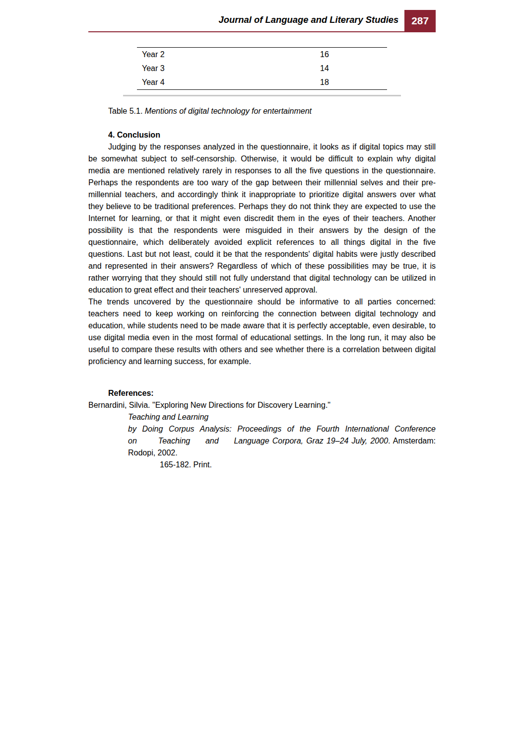Journal of Language and Literary Studies
287
| Year 2 | 16 |
| Year 3 | 14 |
| Year 4 | 18 |
Table 5.1. Mentions of digital technology for entertainment
4. Conclusion
Judging by the responses analyzed in the questionnaire, it looks as if digital topics may still be somewhat subject to self-censorship. Otherwise, it would be difficult to explain why digital media are mentioned relatively rarely in responses to all the five questions in the questionnaire. Perhaps the respondents are too wary of the gap between their millennial selves and their pre-millennial teachers, and accordingly think it inappropriate to prioritize digital answers over what they believe to be traditional preferences. Perhaps they do not think they are expected to use the Internet for learning, or that it might even discredit them in the eyes of their teachers. Another possibility is that the respondents were misguided in their answers by the design of the questionnaire, which deliberately avoided explicit references to all things digital in the five questions. Last but not least, could it be that the respondents' digital habits were justly described and represented in their answers? Regardless of which of these possibilities may be true, it is rather worrying that they should still not fully understand that digital technology can be utilized in education to great effect and their teachers' unreserved approval.
The trends uncovered by the questionnaire should be informative to all parties concerned: teachers need to keep working on reinforcing the connection between digital technology and education, while students need to be made aware that it is perfectly acceptable, even desirable, to use digital media even in the most formal of educational settings. In the long run, it may also be useful to compare these results with others and see whether there is a correlation between digital proficiency and learning success, for example.
References:
Bernardini, Silvia. "Exploring New Directions for Discovery Learning." Teaching and Learning by Doing Corpus Analysis: Proceedings of the Fourth International Conference on Teaching and Language Corpora, Graz 19–24 July, 2000. Amsterdam: Rodopi, 2002. 165-182. Print.